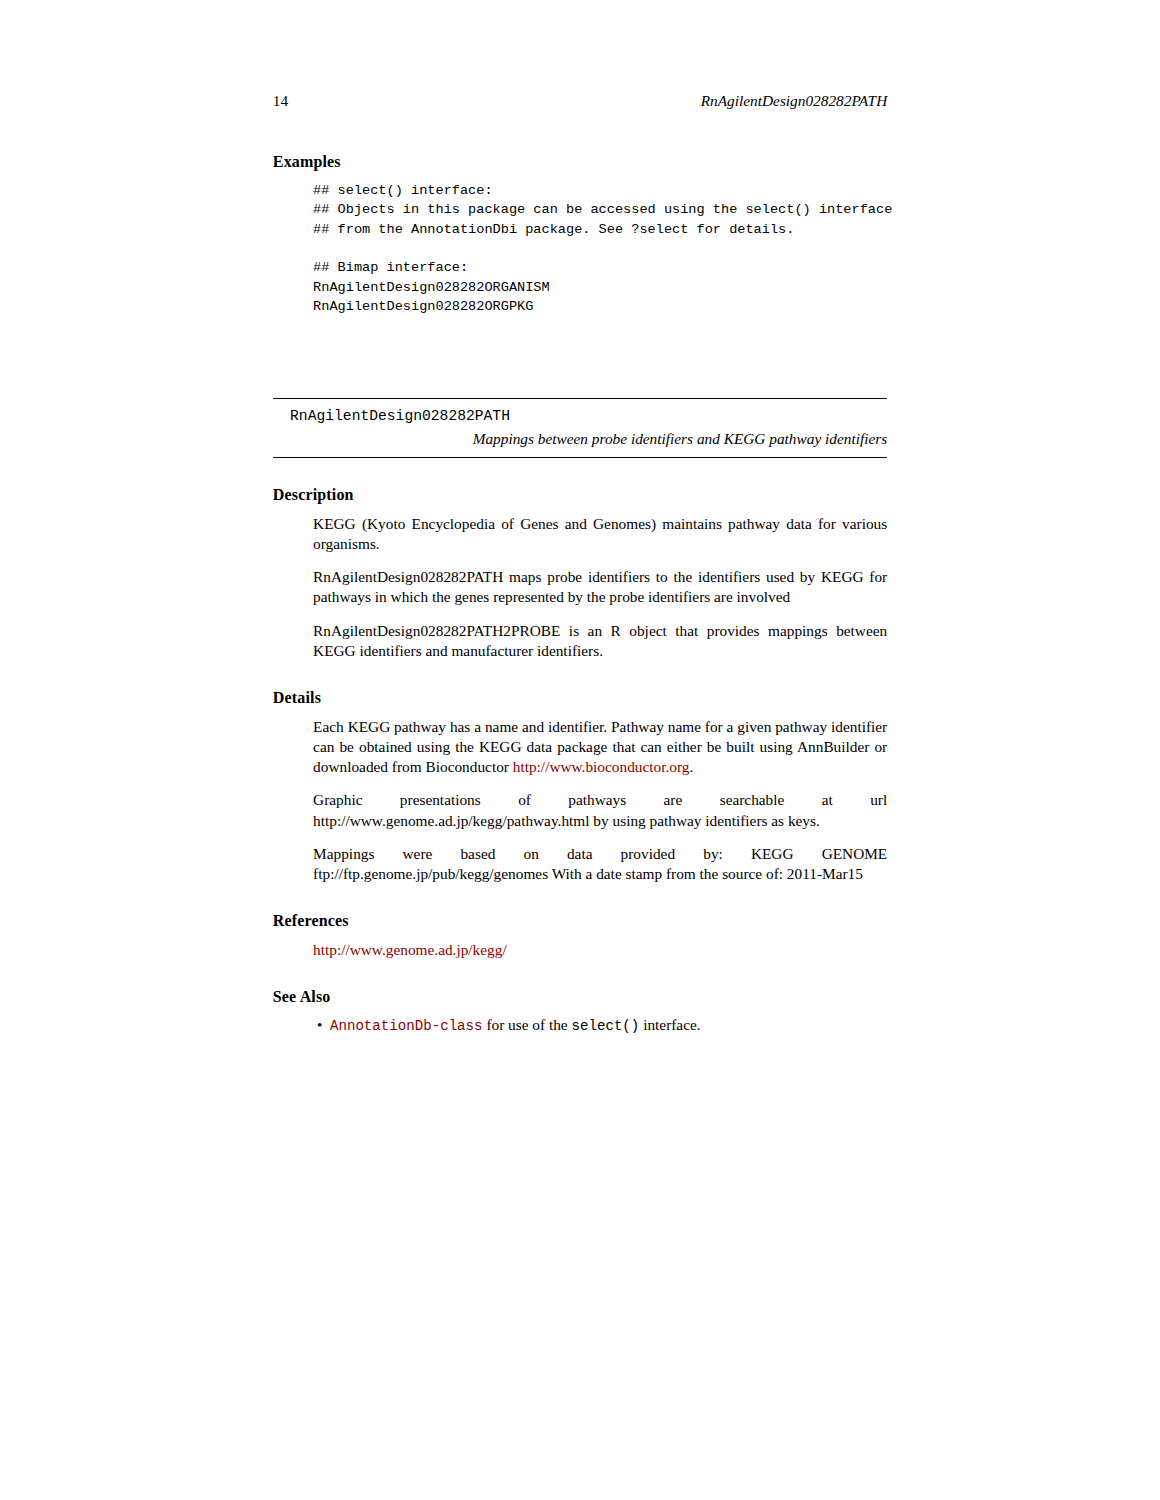14 RnAgilentDesign028282PATH
Examples
## select() interface:
## Objects in this package can be accessed using the select() interface
## from the AnnotationDbi package. See ?select for details.

## Bimap interface:
RnAgilentDesign028282ORGANISM
RnAgilentDesign028282ORGPKG
RnAgilentDesign028282PATH
Mappings between probe identifiers and KEGG pathway identifiers
Description
KEGG (Kyoto Encyclopedia of Genes and Genomes) maintains pathway data for various organisms.
RnAgilentDesign028282PATH maps probe identifiers to the identifiers used by KEGG for pathways in which the genes represented by the probe identifiers are involved
RnAgilentDesign028282PATH2PROBE is an R object that provides mappings between KEGG identifiers and manufacturer identifiers.
Details
Each KEGG pathway has a name and identifier. Pathway name for a given pathway identifier can be obtained using the KEGG data package that can either be built using AnnBuilder or downloaded from Bioconductor http://www.bioconductor.org.
Graphic presentations of pathways are searchable at url http://www.genome.ad.jp/kegg/pathway.html by using pathway identifiers as keys.
Mappings were based on data provided by: KEGG GENOME ftp://ftp.genome.jp/pub/kegg/genomes With a date stamp from the source of: 2011-Mar15
References
http://www.genome.ad.jp/kegg/
See Also
AnnotationDb-class for use of the select() interface.